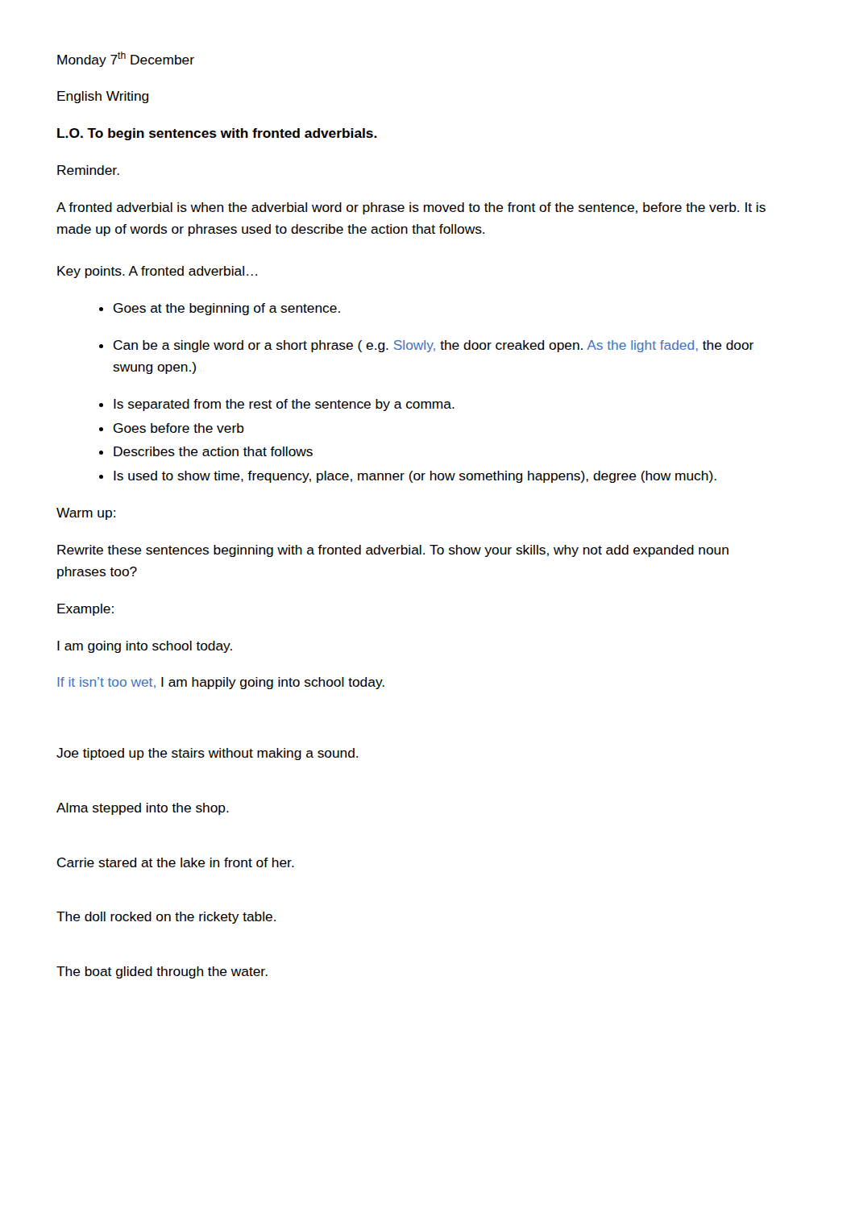Monday 7th December
English Writing
L.O. To begin sentences with fronted adverbials.
Reminder.
A fronted adverbial is when the adverbial word or phrase is moved to the front of the sentence, before the verb. It is made up of words or phrases used to describe the action that follows.
Key points. A fronted adverbial…
Goes at the beginning of a sentence.
Can be a single word or a short phrase ( e.g. Slowly, the door creaked open. As the light faded, the door swung open.)
Is separated from the rest of the sentence by a comma.
Goes before the verb
Describes the action that follows
Is used to show time, frequency, place, manner (or how something happens), degree (how much).
Warm up:
Rewrite these sentences beginning with a fronted adverbial. To show your skills, why not add expanded noun phrases too?
Example:
I am going into school today.
If it isn’t too wet, I am happily going into school today.
Joe tiptoed up the stairs without making a sound.
Alma stepped into the shop.
Carrie stared at the lake in front of her.
The doll rocked on the rickety table.
The boat glided through the water.